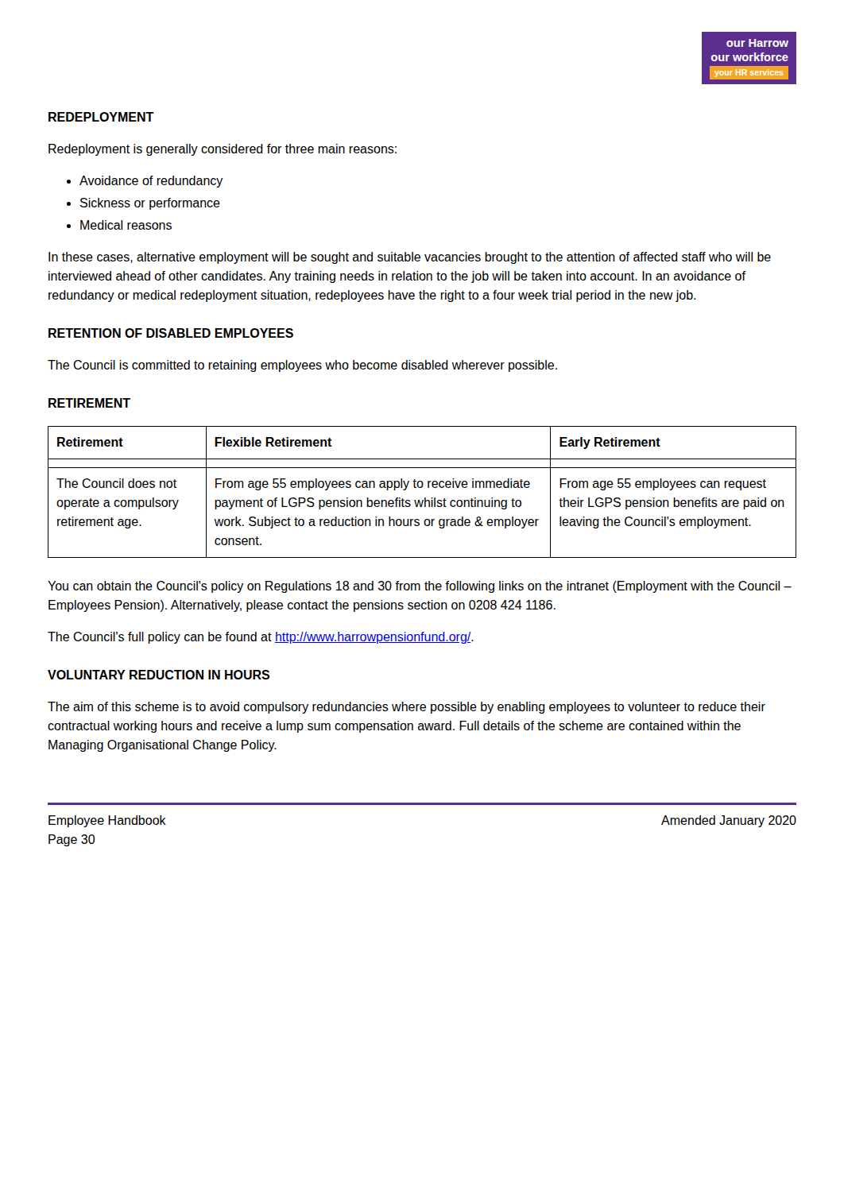our Harrow our workforce your HR services
REDEPLOYMENT
Redeployment is generally considered for three main reasons:
Avoidance of redundancy
Sickness or performance
Medical reasons
In these cases, alternative employment will be sought and suitable vacancies brought to the attention of affected staff who will be interviewed ahead of other candidates. Any training needs in relation to the job will be taken into account. In an avoidance of redundancy or medical redeployment situation, redeployees have the right to a four week trial period in the new job.
RETENTION OF DISABLED EMPLOYEES
The Council is committed to retaining employees who become disabled wherever possible.
RETIREMENT
| Retirement | Flexible Retirement | Early Retirement |
| --- | --- | --- |
| The Council does not operate a compulsory retirement age. | From age 55 employees can apply to receive immediate payment of LGPS pension benefits whilst continuing to work. Subject to a reduction in hours or grade & employer consent. | From age 55 employees can request their LGPS pension benefits are paid on leaving the Council's employment. |
You can obtain the Council's policy on Regulations 18 and 30 from the following links on the intranet (Employment with the Council – Employees Pension). Alternatively, please contact the pensions section on 0208 424 1186.
The Council's full policy can be found at http://www.harrowpensionfund.org/.
VOLUNTARY REDUCTION IN HOURS
The aim of this scheme is to avoid compulsory redundancies where possible by enabling employees to volunteer to reduce their contractual working hours and receive a lump sum compensation award. Full details of the scheme are contained within the Managing Organisational Change Policy.
Employee Handbook
Page 30
Amended January 2020